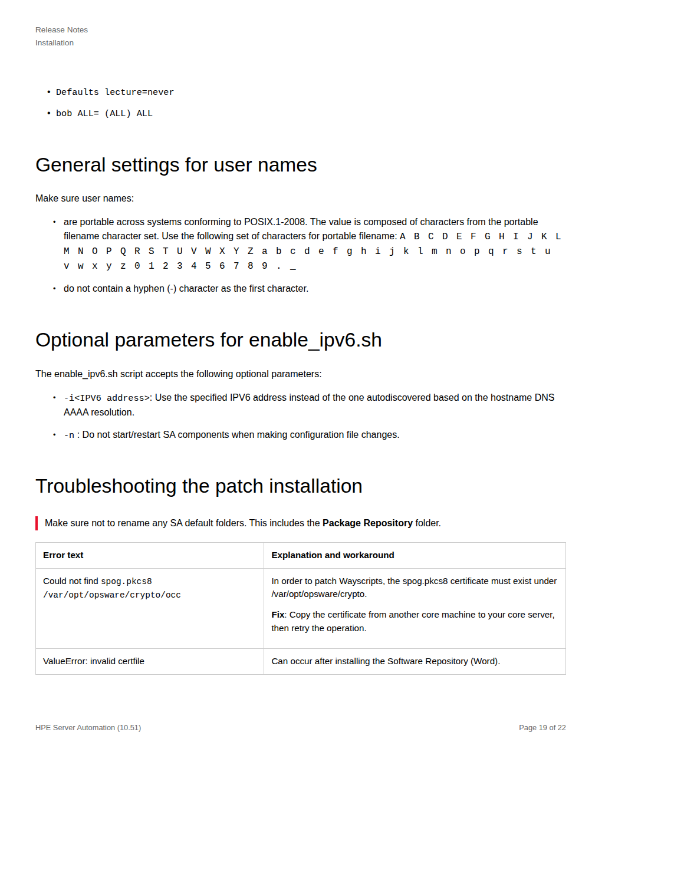Release Notes
Installation
Defaults lecture=never
bob ALL= (ALL) ALL
General settings for user names
Make sure user names:
are portable across systems conforming to POSIX.1-2008. The value is composed of characters from the portable filename character set. Use the following set of characters for portable filename: A B C D E F G H I J K L M N O P Q R S T U V W X Y Z a b c d e f g h i j k l m n o p q r s t u v w x y z 0 1 2 3 4 5 6 7 8 9 . _
do not contain a hyphen (-) character as the first character.
Optional parameters for enable_ipv6.sh
The enable_ipv6.sh script accepts the following optional parameters:
-i<IPV6 address>: Use the specified IPV6 address instead of the one autodiscovered based on the hostname DNS AAAA resolution.
-n : Do not start/restart SA components when making configuration file changes.
Troubleshooting the patch installation
Make sure not to rename any SA default folders. This includes the Package Repository folder.
| Error text | Explanation and workaround |
| --- | --- |
| Could not find spog.pkcs8 /var/opt/opsware/crypto/occ | In order to patch Wayscripts, the spog.pkcs8 certificate must exist under /var/opt/opsware/crypto. Fix : Copy the certificate from another core machine to your core server, then retry the operation. |
| ValueError: invalid certfile | Can occur after installing the Software Repository (Word). |
HPE Server Automation (10.51) Page 19 of 22